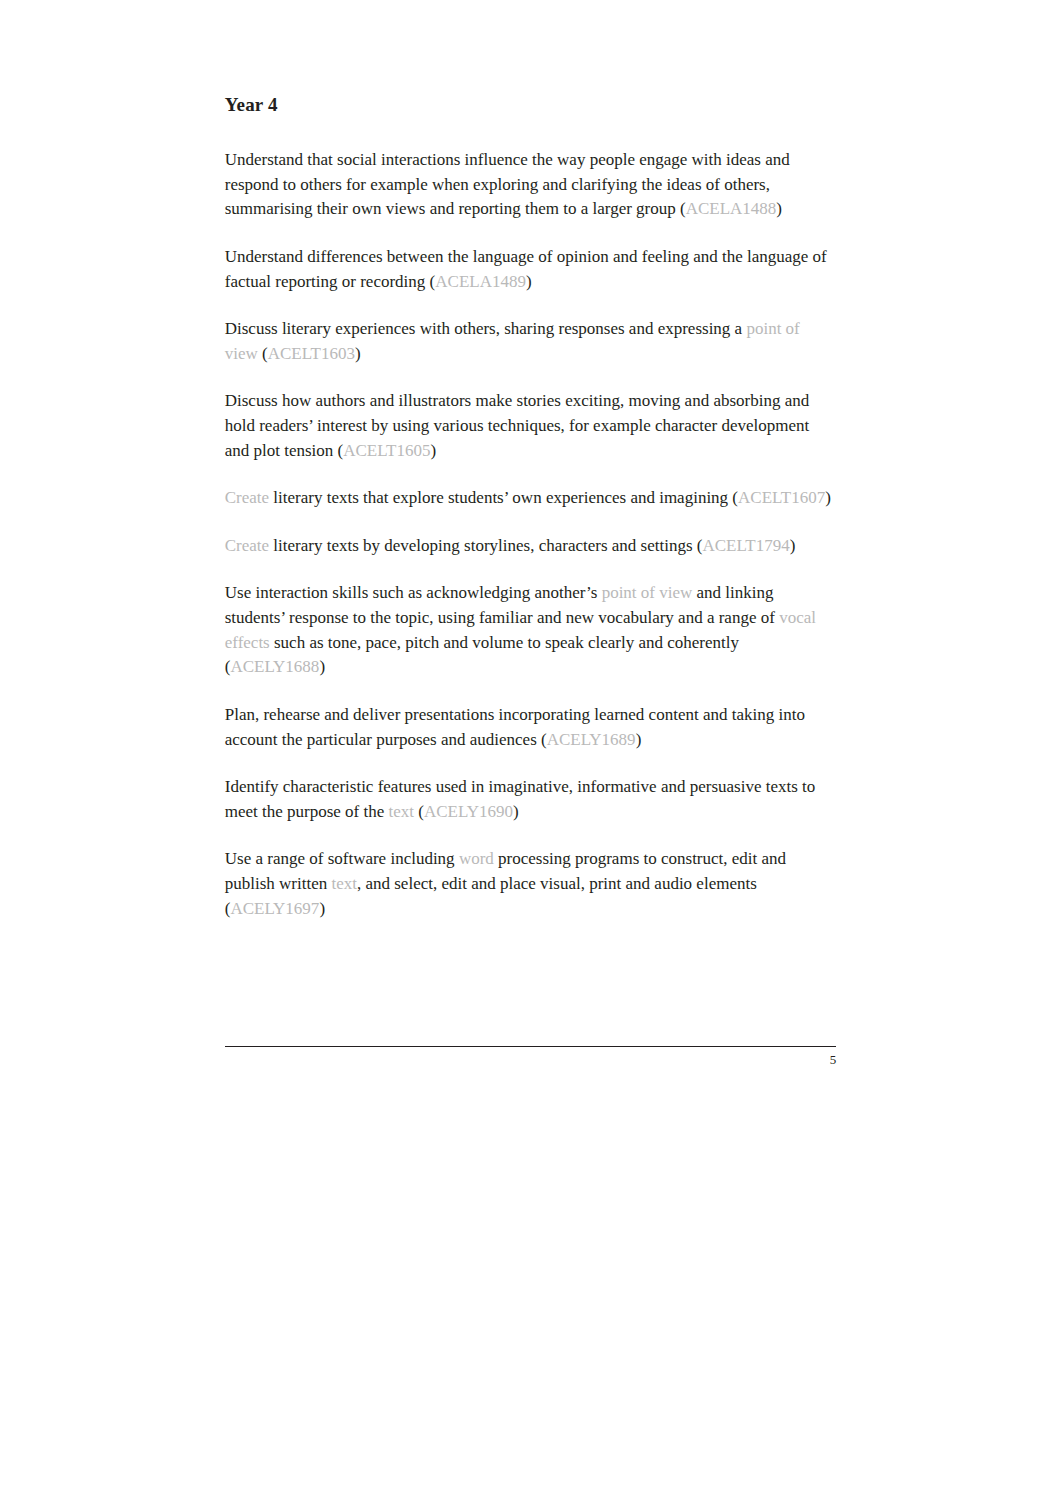Year 4
Understand that social interactions influence the way people engage with ideas and respond to others for example when exploring and clarifying the ideas of others, summarising their own views and reporting them to a larger group (ACELA1488)
Understand differences between the language of opinion and feeling and the language of factual reporting or recording (ACELA1489)
Discuss literary experiences with others, sharing responses and expressing a point of view (ACELT1603)
Discuss how authors and illustrators make stories exciting, moving and absorbing and hold readers’ interest by using various techniques, for example character development and plot tension (ACELT1605)
Create literary texts that explore students’ own experiences and imagining (ACELT1607)
Create literary texts by developing storylines, characters and settings (ACELT1794)
Use interaction skills such as acknowledging another’s point of view and linking students’ response to the topic, using familiar and new vocabulary and a range of vocal effects such as tone, pace, pitch and volume to speak clearly and coherently (ACELY1688)
Plan, rehearse and deliver presentations incorporating learned content and taking into account the particular purposes and audiences (ACELY1689)
Identify characteristic features used in imaginative, informative and persuasive texts to meet the purpose of the text (ACELY1690)
Use a range of software including word processing programs to construct, edit and publish written text, and select, edit and place visual, print and audio elements (ACELY1697)
5